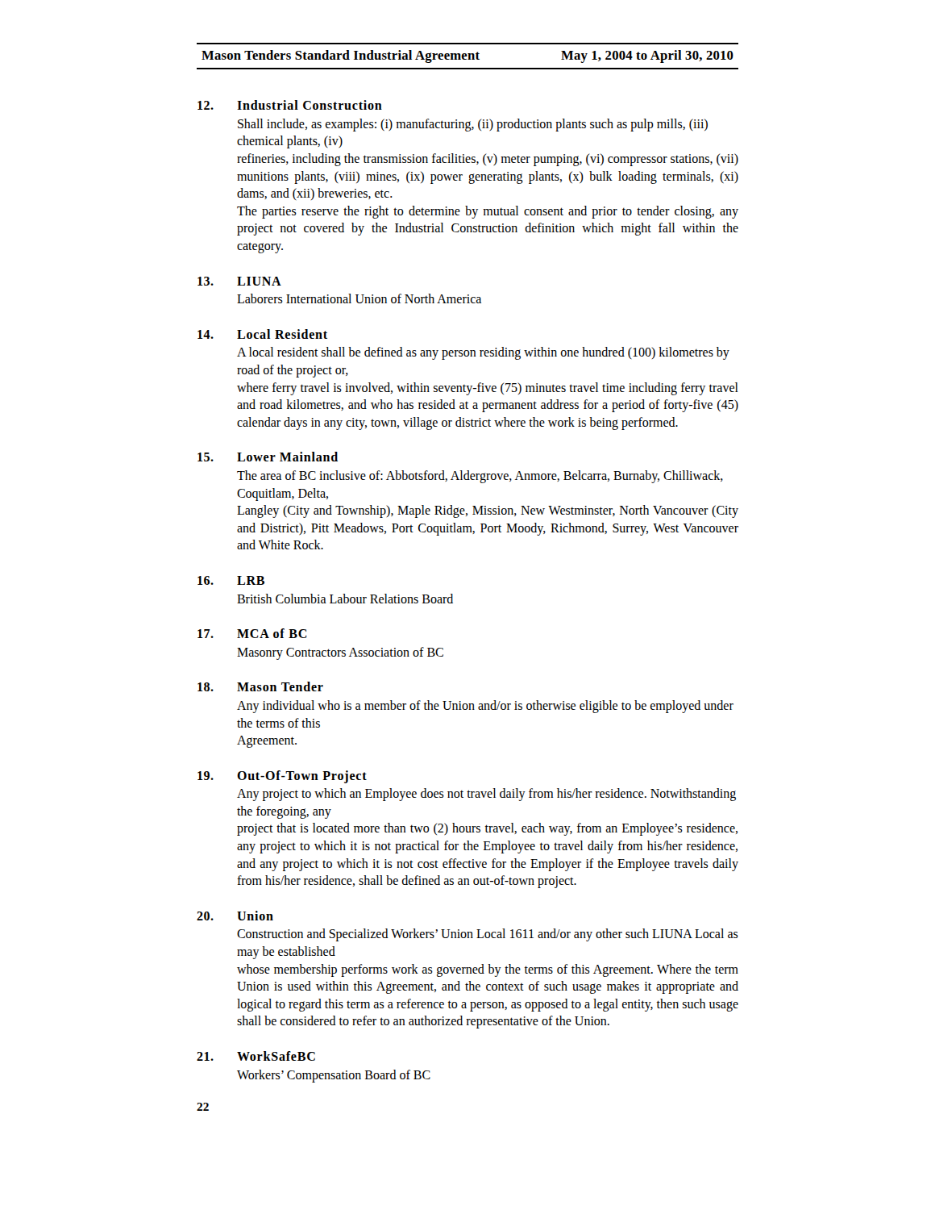Mason Tenders Standard Industrial Agreement May 1, 2004 to April 30, 2010
12.
Industrial Construction
Shall include, as examples: (i) manufacturing, (ii) production plants such as pulp mills, (iii) chemical plants, (iv)
refineries, including the transmission facilities, (v) meter pumping, (vi) compressor stations, (vii) munitions plants, (viii) mines, (ix) power generating plants, (x) bulk loading terminals, (xi) dams, and (xii) breweries, etc.
The parties reserve the right to determine by mutual consent and prior to tender closing, any project not covered by the Industrial Construction definition which might fall within the category.
13.
LIUNA
Laborers International Union of North America
14.
Local Resident
A local resident shall be defined as any person residing within one hundred (100) kilometres by road of the project or,
where ferry travel is involved, within seventy-five (75) minutes travel time including ferry travel and road kilometres, and who has resided at a permanent address for a period of forty-five (45) calendar days in any city, town, village or district where the work is being performed.
15.
Lower Mainland
The area of BC inclusive of: Abbotsford, Aldergrove, Anmore, Belcarra, Burnaby, Chilliwack, Coquitlam, Delta,
Langley (City and Township), Maple Ridge, Mission, New Westminster, North Vancouver (City and District), Pitt Meadows, Port Coquitlam, Port Moody, Richmond, Surrey, West Vancouver and White Rock.
16.
LRB
British Columbia Labour Relations Board
17.
MCA of BC
Masonry Contractors Association of BC
18.
Mason Tender
Any individual who is a member of the Union and/or is otherwise eligible to be employed under the terms of this
Agreement.
19.
Out-Of-Town Project
Any project to which an Employee does not travel daily from his/her residence. Notwithstanding the foregoing, any
project that is located more than two (2) hours travel, each way, from an Employee’s residence, any project to which it is not practical for the Employee to travel daily from his/her residence, and any project to which it is not cost effective for the Employer if the Employee travels daily from his/her residence, shall be defined as an out-of-town project.
20.
Union
Construction and Specialized Workers’ Union Local 1611 and/or any other such LIUNA Local as may be established
whose membership performs work as governed by the terms of this Agreement. Where the term Union is used within this Agreement, and the context of such usage makes it appropriate and logical to regard this term as a reference to a person, as opposed to a legal entity, then such usage shall be considered to refer to an authorized representative of the Union.
21.
WorkSafeBC
Workers’ Compensation Board of BC
22